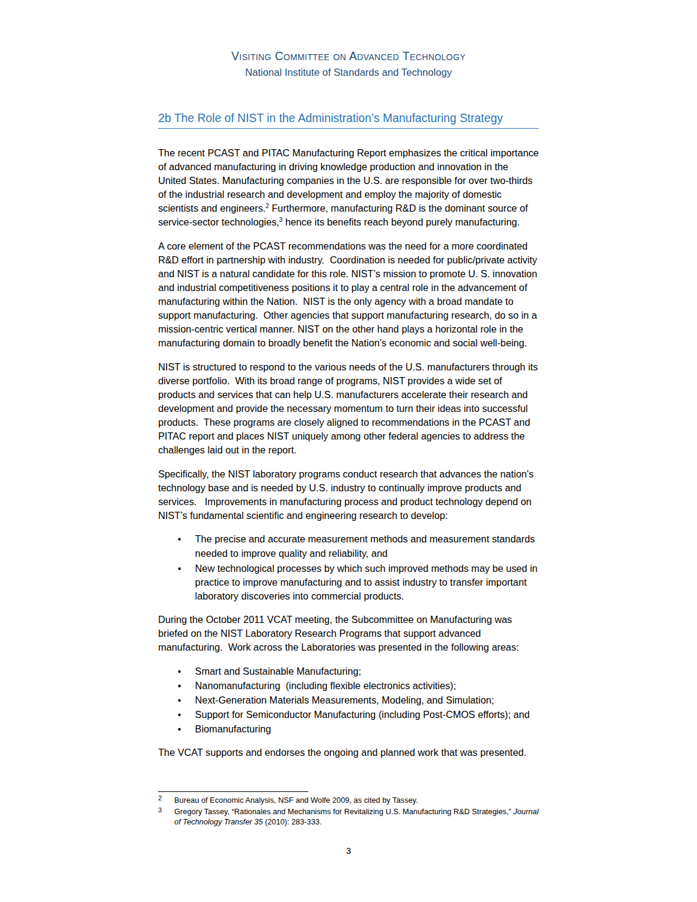Visiting Committee on Advanced Technology
National Institute of Standards and Technology
2b The Role of NIST in the Administration’s Manufacturing Strategy
The recent PCAST and PITAC Manufacturing Report emphasizes the critical importance of advanced manufacturing in driving knowledge production and innovation in the United States. Manufacturing companies in the U.S. are responsible for over two-thirds of the industrial research and development and employ the majority of domestic scientists and engineers.2 Furthermore, manufacturing R&D is the dominant source of service-sector technologies,3 hence its benefits reach beyond purely manufacturing.
A core element of the PCAST recommendations was the need for a more coordinated R&D effort in partnership with industry. Coordination is needed for public/private activity and NIST is a natural candidate for this role. NIST’s mission to promote U. S. innovation and industrial competitiveness positions it to play a central role in the advancement of manufacturing within the Nation. NIST is the only agency with a broad mandate to support manufacturing. Other agencies that support manufacturing research, do so in a mission-centric vertical manner. NIST on the other hand plays a horizontal role in the manufacturing domain to broadly benefit the Nation’s economic and social well-being.
NIST is structured to respond to the various needs of the U.S. manufacturers through its diverse portfolio. With its broad range of programs, NIST provides a wide set of products and services that can help U.S. manufacturers accelerate their research and development and provide the necessary momentum to turn their ideas into successful products. These programs are closely aligned to recommendations in the PCAST and PITAC report and places NIST uniquely among other federal agencies to address the challenges laid out in the report.
Specifically, the NIST laboratory programs conduct research that advances the nation's technology base and is needed by U.S. industry to continually improve products and services. Improvements in manufacturing process and product technology depend on NIST’s fundamental scientific and engineering research to develop:
The precise and accurate measurement methods and measurement standards needed to improve quality and reliability, and
New technological processes by which such improved methods may be used in practice to improve manufacturing and to assist industry to transfer important laboratory discoveries into commercial products.
During the October 2011 VCAT meeting, the Subcommittee on Manufacturing was briefed on the NIST Laboratory Research Programs that support advanced manufacturing. Work across the Laboratories was presented in the following areas:
Smart and Sustainable Manufacturing;
Nanomanufacturing (including flexible electronics activities);
Next-Generation Materials Measurements, Modeling, and Simulation;
Support for Semiconductor Manufacturing (including Post-CMOS efforts); and
Biomanufacturing
The VCAT supports and endorses the ongoing and planned work that was presented.
2 Bureau of Economic Analysis, NSF and Wolfe 2009, as cited by Tassey.
3 Gregory Tassey, “Rationales and Mechanisms for Revitalizing U.S. Manufacturing R&D Strategies,” Journal of Technology Transfer 35 (2010): 283-333.
3